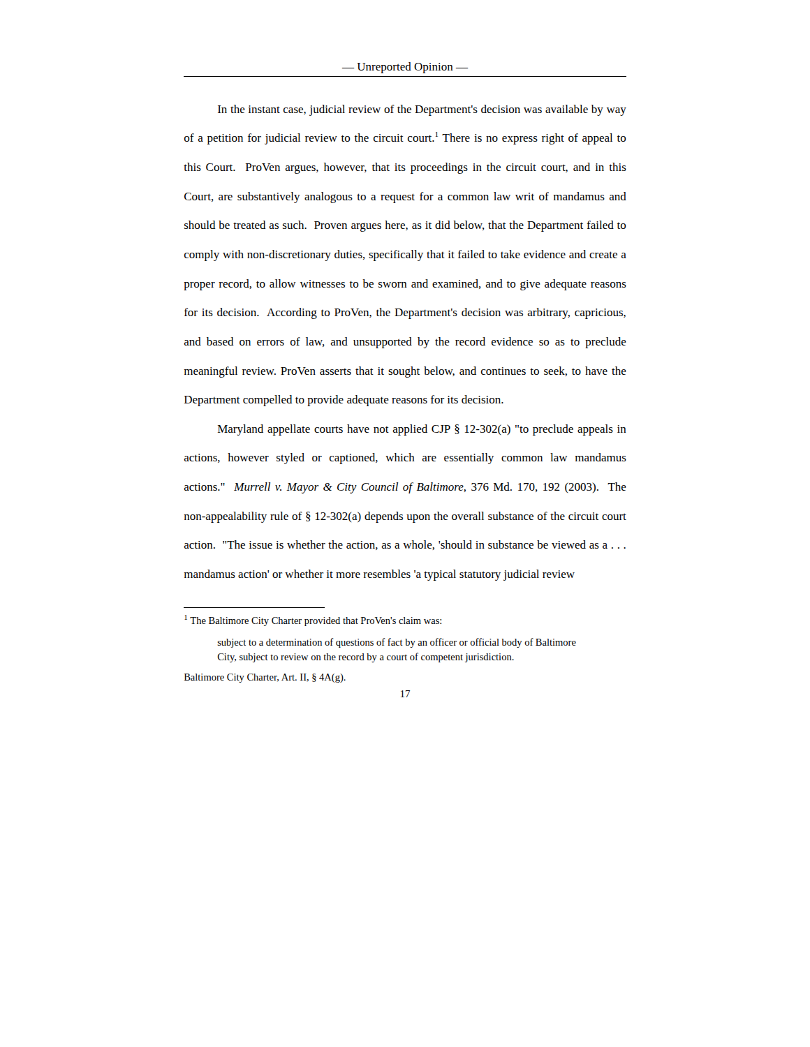— Unreported Opinion —
In the instant case, judicial review of the Department's decision was available by way of a petition for judicial review to the circuit court.1 There is no express right of appeal to this Court. ProVen argues, however, that its proceedings in the circuit court, and in this Court, are substantively analogous to a request for a common law writ of mandamus and should be treated as such. Proven argues here, as it did below, that the Department failed to comply with non-discretionary duties, specifically that it failed to take evidence and create a proper record, to allow witnesses to be sworn and examined, and to give adequate reasons for its decision. According to ProVen, the Department's decision was arbitrary, capricious, and based on errors of law, and unsupported by the record evidence so as to preclude meaningful review. ProVen asserts that it sought below, and continues to seek, to have the Department compelled to provide adequate reasons for its decision.
Maryland appellate courts have not applied CJP § 12-302(a) "to preclude appeals in actions, however styled or captioned, which are essentially common law mandamus actions." Murrell v. Mayor & City Council of Baltimore, 376 Md. 170, 192 (2003). The non-appealability rule of § 12-302(a) depends upon the overall substance of the circuit court action. "The issue is whether the action, as a whole, 'should in substance be viewed as a . . . mandamus action' or whether it more resembles 'a typical statutory judicial review
1 The Baltimore City Charter provided that ProVen's claim was:
subject to a determination of questions of fact by an officer or official body of Baltimore City, subject to review on the record by a court of competent jurisdiction.
Baltimore City Charter, Art. II, § 4A(g).
17